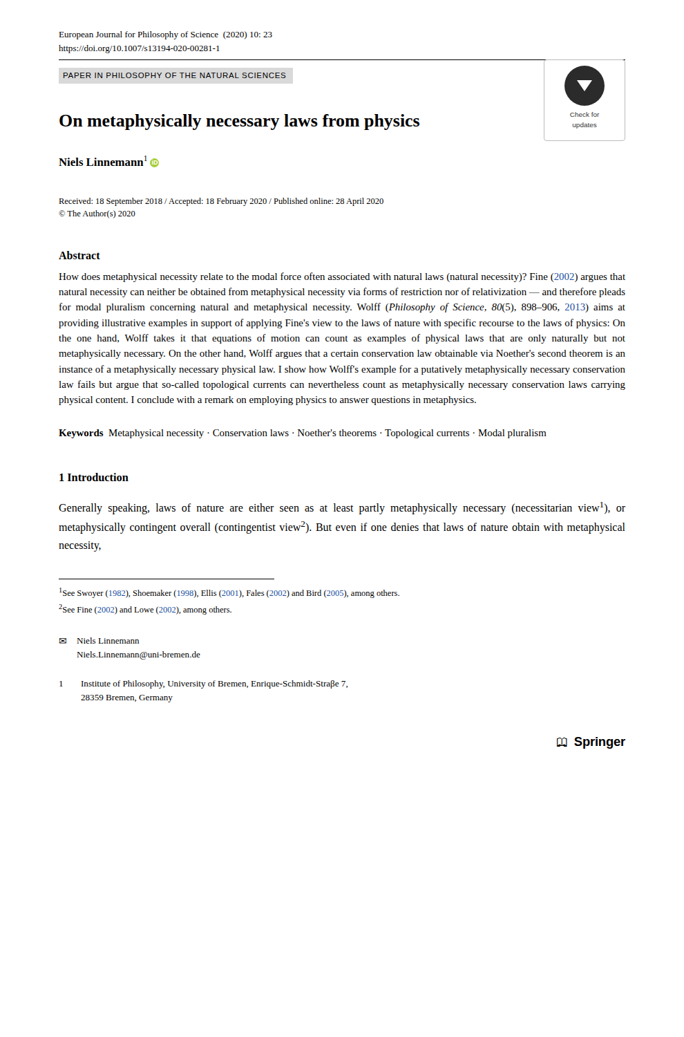European Journal for Philosophy of Science (2020) 10: 23
https://doi.org/10.1007/s13194-020-00281-1
Check for
updates
PAPER IN PHILOSOPHY OF THE NATURAL SCIENCES
On metaphysically necessary laws from physics
Niels Linnemann1iD
Received: 18 September 2018 / Accepted: 18 February 2020 / Published online: 28 April 2020
© The Author(s) 2020
Abstract
How does metaphysical necessity relate to the modal force often associated with natural laws (natural necessity)? Fine (2002) argues that natural necessity can neither be obtained from metaphysical necessity via forms of restriction nor of relativization — and therefore pleads for modal pluralism concerning natural and metaphysical necessity. Wolff (Philosophy of Science, 80(5), 898–906, 2013) aims at providing illustrative examples in support of applying Fine's view to the laws of nature with specific recourse to the laws of physics: On the one hand, Wolff takes it that equations of motion can count as examples of physical laws that are only naturally but not metaphysically necessary. On the other hand, Wolff argues that a certain conservation law obtainable via Noether's second theorem is an instance of a metaphysically necessary physical law. I show how Wolff's example for a putatively metaphysically necessary conservation law fails but argue that so-called topological currents can nevertheless count as metaphysically necessary conservation laws carrying physical content. I conclude with a remark on employing physics to answer questions in metaphysics.
Keywords Metaphysical necessity · Conservation laws · Noether's theorems · Topological currents · Modal pluralism
1 Introduction
Generally speaking, laws of nature are either seen as at least partly metaphysically necessary (necessitarian view1), or metaphysically contingent overall (contingentist view2). But even if one denies that laws of nature obtain with metaphysical necessity,
1See Swoyer (1982), Shoemaker (1998), Ellis (2001), Fales (2002) and Bird (2005), among others.
2See Fine (2002) and Lowe (2002), among others.
✉ Niels Linnemann
Niels.Linnemann@uni-bremen.de
1 Institute of Philosophy, University of Bremen, Enrique-Schmidt-Straβe 7,
28359 Bremen, Germany
🕮 Springer